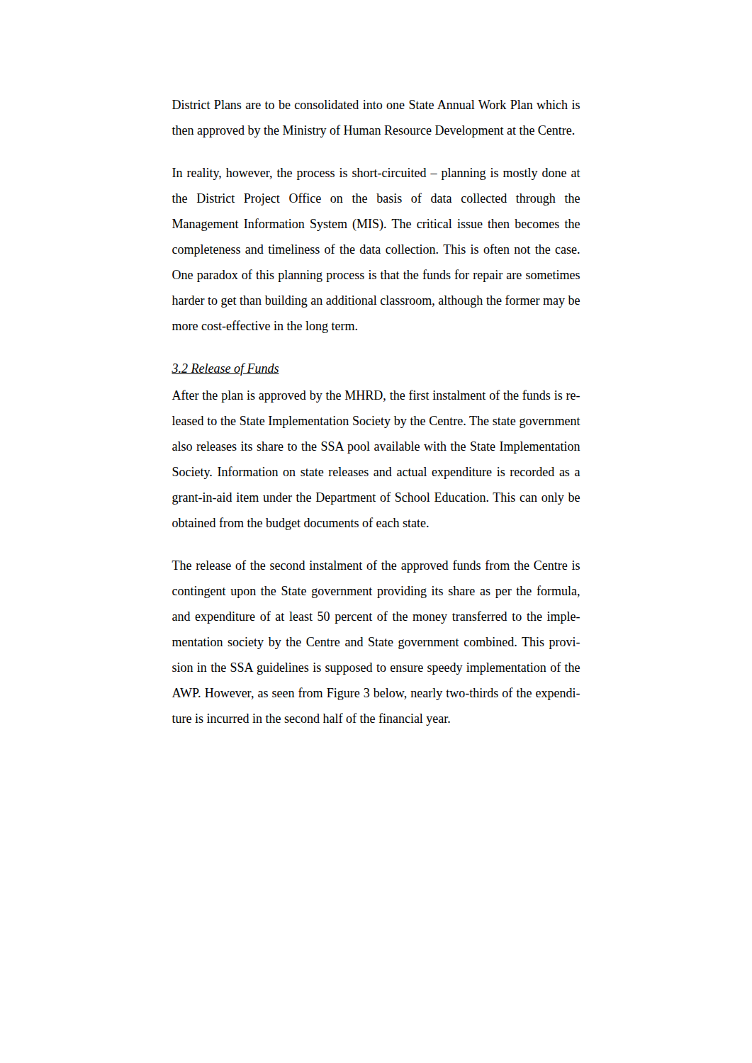District Plans are to be consolidated into one State Annual Work Plan which is then approved by the Ministry of Human Resource Development at the Centre.
In reality, however, the process is short-circuited – planning is mostly done at the District Project Office on the basis of data collected through the Management Information System (MIS). The critical issue then becomes the completeness and timeliness of the data collection. This is often not the case. One paradox of this planning process is that the funds for repair are sometimes harder to get than building an additional classroom, although the former may be more cost-effective in the long term.
3.2 Release of Funds
After the plan is approved by the MHRD, the first instalment of the funds is released to the State Implementation Society by the Centre. The state government also releases its share to the SSA pool available with the State Implementation Society. Information on state releases and actual expenditure is recorded as a grant-in-aid item under the Department of School Education. This can only be obtained from the budget documents of each state.
The release of the second instalment of the approved funds from the Centre is contingent upon the State government providing its share as per the formula, and expenditure of at least 50 percent of the money transferred to the implementation society by the Centre and State government combined. This provision in the SSA guidelines is supposed to ensure speedy implementation of the AWP. However, as seen from Figure 3 below, nearly two-thirds of the expenditure is incurred in the second half of the financial year.